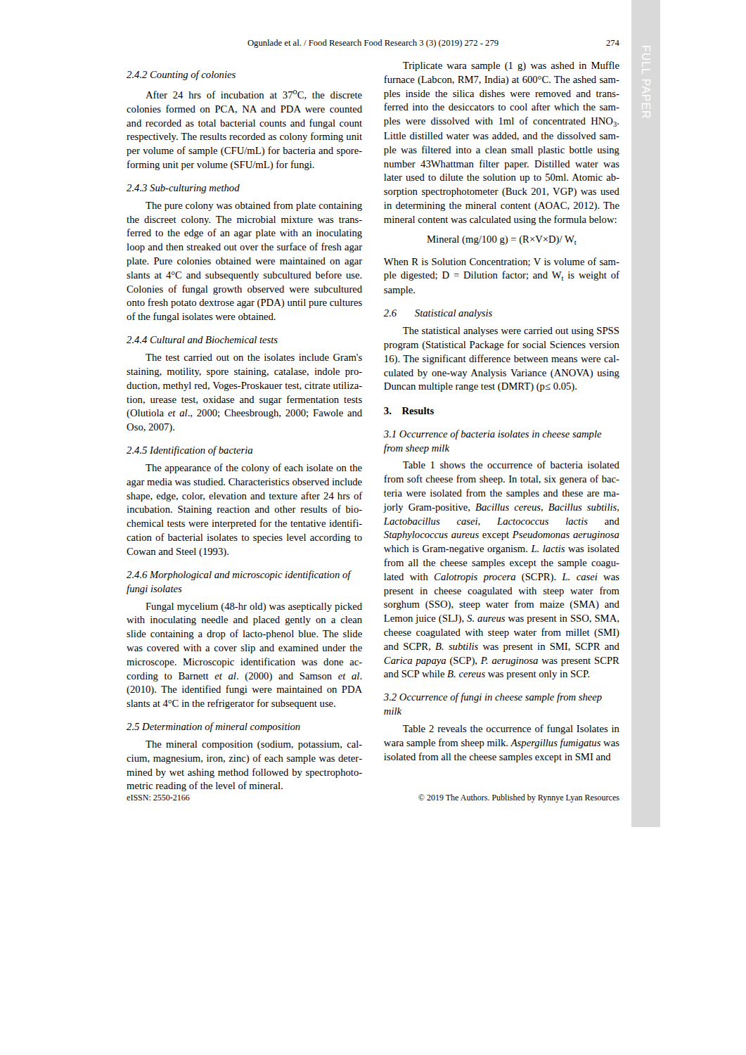FULL PAPER
Ogunlade et al. / Food Research Food Research 3 (3) (2019) 272 - 279
274
2.4.2 Counting of colonies
After 24 hrs of incubation at 37oC, the discrete colonies formed on PCA, NA and PDA were counted and recorded as total bacterial counts and fungal count respectively. The results recorded as colony forming unit per volume of sample (CFU/mL) for bacteria and spore-forming unit per volume (SFU/mL) for fungi.
2.4.3 Sub-culturing method
The pure colony was obtained from plate containing the discreet colony. The microbial mixture was transferred to the edge of an agar plate with an inoculating loop and then streaked out over the surface of fresh agar plate. Pure colonies obtained were maintained on agar slants at 4°C and subsequently subcultured before use. Colonies of fungal growth observed were subcultured onto fresh potato dextrose agar (PDA) until pure cultures of the fungal isolates were obtained.
2.4.4 Cultural and Biochemical tests
The test carried out on the isolates include Gram's staining, motility, spore staining, catalase, indole production, methyl red, Voges-Proskauer test, citrate utilization, urease test, oxidase and sugar fermentation tests (Olutiola et al., 2000; Cheesbrough, 2000; Fawole and Oso, 2007).
2.4.5 Identification of bacteria
The appearance of the colony of each isolate on the agar media was studied. Characteristics observed include shape, edge, color, elevation and texture after 24 hrs of incubation. Staining reaction and other results of biochemical tests were interpreted for the tentative identification of bacterial isolates to species level according to Cowan and Steel (1993).
2.4.6 Morphological and microscopic identification of fungi isolates
Fungal mycelium (48-hr old) was aseptically picked with inoculating needle and placed gently on a clean slide containing a drop of lacto-phenol blue. The slide was covered with a cover slip and examined under the microscope. Microscopic identification was done according to Barnett et al. (2000) and Samson et al. (2010). The identified fungi were maintained on PDA slants at 4°C in the refrigerator for subsequent use.
2.5 Determination of mineral composition
The mineral composition (sodium, potassium, calcium, magnesium, iron, zinc) of each sample was determined by wet ashing method followed by spectrophotometric reading of the level of mineral.
Triplicate wara sample (1 g) was ashed in Muffle furnace (Labcon, RM7, India) at 600°C. The ashed samples inside the silica dishes were removed and transferred into the desiccators to cool after which the samples were dissolved with 1ml of concentrated HNO3. Little distilled water was added, and the dissolved sample was filtered into a clean small plastic bottle using number 43Whattman filter paper. Distilled water was later used to dilute the solution up to 50ml. Atomic absorption spectrophotometer (Buck 201, VGP) was used in determining the mineral content (AOAC, 2012). The mineral content was calculated using the formula below:
Mineral (mg/100 g) = (R×V×D)/ Wt
When R is Solution Concentration; V is volume of sample digested; D = Dilution factor; and Wt is weight of sample.
2.6 Statistical analysis
The statistical analyses were carried out using SPSS program (Statistical Package for social Sciences version 16). The significant difference between means were calculated by one-way Analysis Variance (ANOVA) using Duncan multiple range test (DMRT) (p≤ 0.05).
3. Results
3.1 Occurrence of bacteria isolates in cheese sample from sheep milk
Table 1 shows the occurrence of bacteria isolated from soft cheese from sheep. In total, six genera of bacteria were isolated from the samples and these are majorly Gram-positive, Bacillus cereus, Bacillus subtilis, Lactobacillus casei, Lactococcus lactis and Staphylococcus aureus except Pseudomonas aeruginosa which is Gram-negative organism. L. lactis was isolated from all the cheese samples except the sample coagulated with Calotropis procera (SCPR). L. casei was present in cheese coagulated with steep water from sorghum (SSO), steep water from maize (SMA) and Lemon juice (SLJ), S. aureus was present in SSO, SMA, cheese coagulated with steep water from millet (SMI) and SCPR, B. subtilis was present in SMI, SCPR and Carica papaya (SCP), P. aeruginosa was present SCPR and SCP while B. cereus was present only in SCP.
3.2 Occurrence of fungi in cheese sample from sheep milk
Table 2 reveals the occurrence of fungal Isolates in wara sample from sheep milk. Aspergillus fumigatus was isolated from all the cheese samples except in SMI and
eISSN: 2550-2166
© 2019 The Authors. Published by Rynnye Lyan Resources